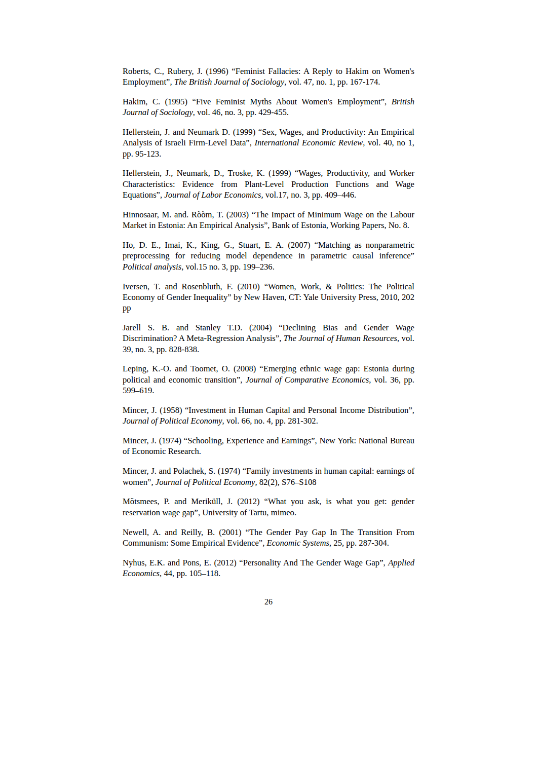Roberts, C., Rubery, J. (1996) “Feminist Fallacies: A Reply to Hakim on Women's Employment”, The British Journal of Sociology, vol. 47, no. 1, pp. 167-174.
Hakim, C. (1995) “Five Feminist Myths About Women's Employment”, British Journal of Sociology, vol. 46, no. 3, pp. 429-455.
Hellerstein, J. and Neumark D. (1999) “Sex, Wages, and Productivity: An Empirical Analysis of Israeli Firm-Level Data”, International Economic Review, vol. 40, no 1, pp. 95-123.
Hellerstein, J., Neumark, D., Troske, K. (1999) “Wages, Productivity, and Worker Characteristics: Evidence from Plant-Level Production Functions and Wage Equations”, Journal of Labor Economics, vol.17, no. 3, pp. 409–446.
Hinnosaar, M. and. Rõõm, T. (2003) “The Impact of Minimum Wage on the Labour Market in Estonia: An Empirical Analysis”, Bank of Estonia, Working Papers, No. 8.
Ho, D. E., Imai, K., King, G., Stuart, E. A. (2007) “Matching as nonparametric preprocessing for reducing model dependence in parametric causal inference” Political analysis, vol.15 no. 3, pp. 199–236.
Iversen, T. and Rosenbluth, F. (2010) “Women, Work, & Politics: The Political Economy of Gender Inequality” by New Haven, CT: Yale University Press, 2010, 202 pp
Jarell S. B. and Stanley T.D. (2004) “Declining Bias and Gender Wage Discrimination? A Meta-Regression Analysis”, The Journal of Human Resources, vol. 39, no. 3, pp. 828-838.
Leping, K.-O. and Toomet, O. (2008) “Emerging ethnic wage gap: Estonia during political and economic transition”, Journal of Comparative Economics, vol. 36, pp. 599–619.
Mincer, J. (1958) “Investment in Human Capital and Personal Income Distribution”, Journal of Political Economy, vol. 66, no. 4, pp. 281-302.
Mincer, J. (1974) “Schooling, Experience and Earnings”, New York: National Bureau of Economic Research.
Mincer, J. and Polachek, S. (1974) “Family investments in human capital: earnings of women”, Journal of Political Economy, 82(2), S76–S108
Mõtsmees, P. and Meriküll, J. (2012) “What you ask, is what you get: gender reservation wage gap”, University of Tartu, mimeo.
Newell, A. and Reilly, B. (2001) “The Gender Pay Gap In The Transition From Communism: Some Empirical Evidence”, Economic Systems, 25, pp. 287-304.
Nyhus, E.K. and Pons, E. (2012) “Personality And The Gender Wage Gap”, Applied Economics, 44, pp. 105–118.
26